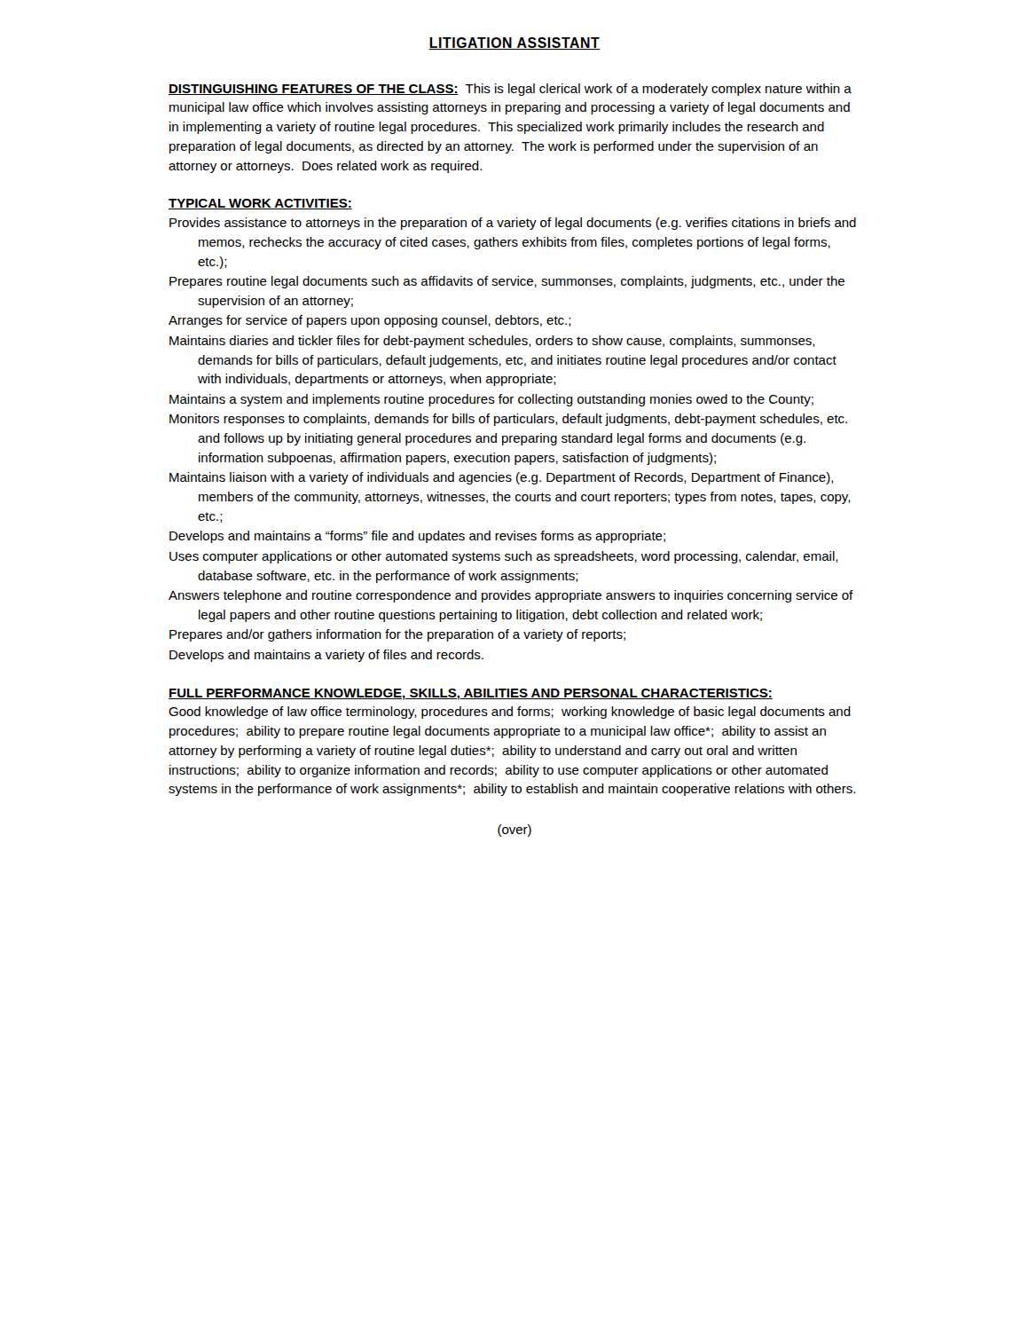LITIGATION ASSISTANT
DISTINGUISHING FEATURES OF THE CLASS:
This is legal clerical work of a moderately complex nature within a municipal law office which involves assisting attorneys in preparing and processing a variety of legal documents and in implementing a variety of routine legal procedures. This specialized work primarily includes the research and preparation of legal documents, as directed by an attorney. The work is performed under the supervision of an attorney or attorneys. Does related work as required.
TYPICAL WORK ACTIVITIES:
Provides assistance to attorneys in the preparation of a variety of legal documents (e.g. verifies citations in briefs and memos, rechecks the accuracy of cited cases, gathers exhibits from files, completes portions of legal forms, etc.);
Prepares routine legal documents such as affidavits of service, summonses, complaints, judgments, etc., under the supervision of an attorney;
Arranges for service of papers upon opposing counsel, debtors, etc.;
Maintains diaries and tickler files for debt-payment schedules, orders to show cause, complaints, summonses, demands for bills of particulars, default judgements, etc, and initiates routine legal procedures and/or contact with individuals, departments or attorneys, when appropriate;
Maintains a system and implements routine procedures for collecting outstanding monies owed to the County;
Monitors responses to complaints, demands for bills of particulars, default judgments, debt-payment schedules, etc. and follows up by initiating general procedures and preparing standard legal forms and documents (e.g. information subpoenas, affirmation papers, execution papers, satisfaction of judgments);
Maintains liaison with a variety of individuals and agencies (e.g. Department of Records, Department of Finance), members of the community, attorneys, witnesses, the courts and court reporters; types from notes, tapes, copy, etc.;
Develops and maintains a “forms” file and updates and revises forms as appropriate;
Uses computer applications or other automated systems such as spreadsheets, word processing, calendar, email, database software, etc. in the performance of work assignments;
Answers telephone and routine correspondence and provides appropriate answers to inquiries concerning service of legal papers and other routine questions pertaining to litigation, debt collection and related work;
Prepares and/or gathers information for the preparation of a variety of reports;
Develops and maintains a variety of files and records.
FULL PERFORMANCE KNOWLEDGE, SKILLS, ABILITIES AND PERSONAL CHARACTERISTICS:
Good knowledge of law office terminology, procedures and forms; working knowledge of basic legal documents and procedures; ability to prepare routine legal documents appropriate to a municipal law office*; ability to assist an attorney by performing a variety of routine legal duties*; ability to understand and carry out oral and written instructions; ability to organize information and records; ability to use computer applications or other automated systems in the performance of work assignments*; ability to establish and maintain cooperative relations with others.
(over)